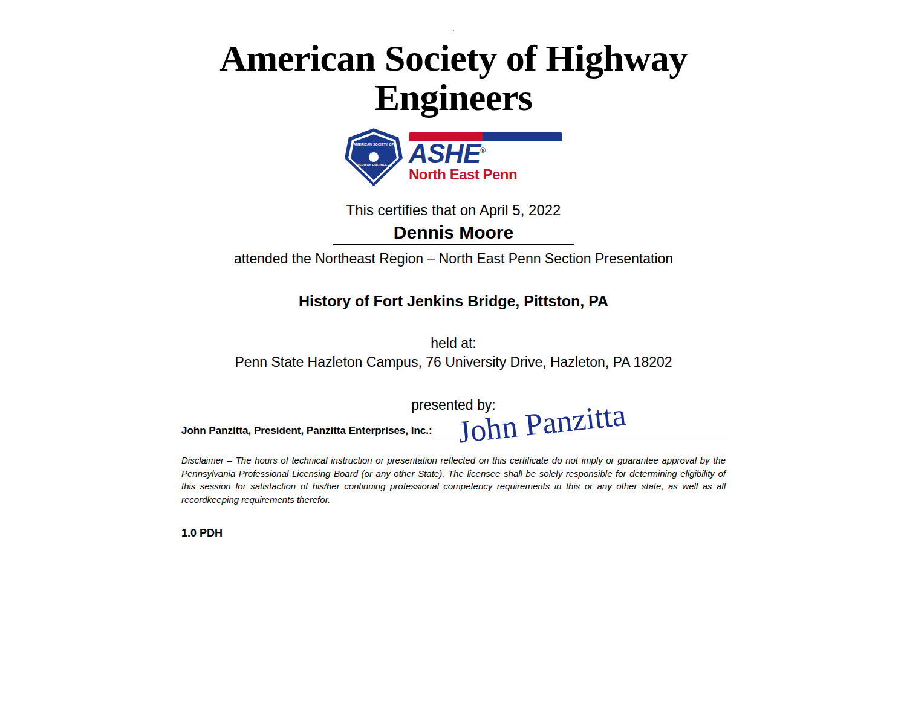.
American Society of Highway Engineers
American Society of
Highway Engineers
ASHE®
North East Penn
This certifies that on April 5, 2022
Dennis Moore
attended the Northeast Region – North East Penn Section Presentation
History of Fort Jenkins Bridge, Pittston, PA
held at:
Penn State Hazleton Campus, 76 University Drive, Hazleton, PA 18202
presented by:
John Panzitta, President, Panzitta Enterprises, Inc.: John Panzitta
Disclaimer – The hours of technical instruction or presentation reflected on this certificate do not imply or guarantee approval by the Pennsylvania Professional Licensing Board (or any other State). The licensee shall be solely responsible for determining eligibility of this session for satisfaction of his/her continuing professional competency requirements in this or any other state, as well as all recordkeeping requirements therefor.
1.0 PDH